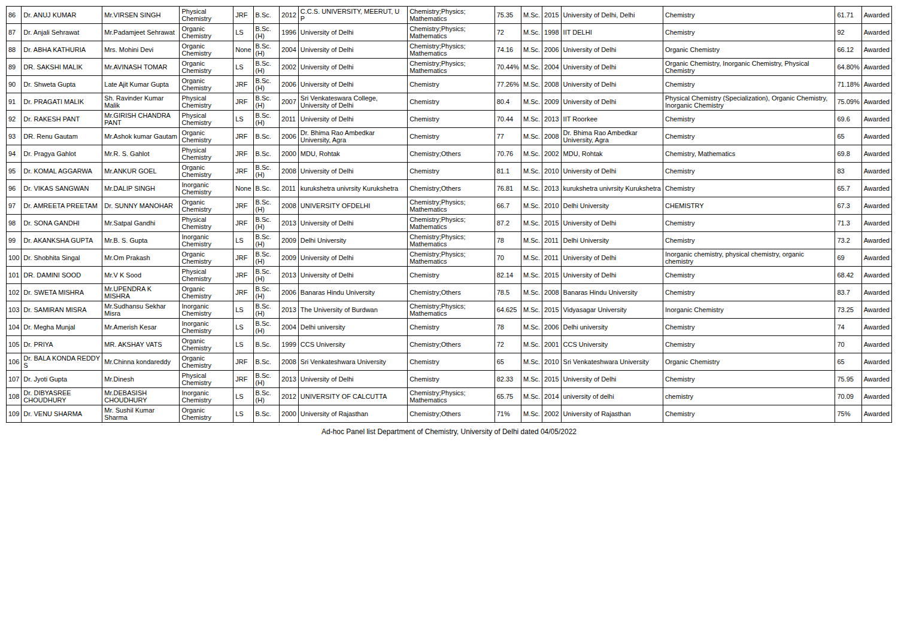Ad-hoc Panel list Department of Chemistry, University of Delhi dated 04/05/2022
| 86 | Dr. ANUJ KUMAR | Mr.VIRSEN SINGH | Physical Chemistry | JRF | B.Sc. | 2012 | C.C.S. UNIVERSITY, MEERUT, U P | Chemistry;Physics; Mathematics | 75.35 | M.Sc. | 2015 | University of Delhi, Delhi | Chemistry | 61.71 | Awarded |
| 87 | Dr. Anjali Sehrawat | Mr.Padamjeet Sehrawat | Organic Chemistry | LS | B.Sc.(H) | 1996 | University of Delhi | Chemistry;Physics; Mathematics | 72 | M.Sc. | 1998 | IIT DELHI | Chemistry | 92 | Awarded |
| 88 | Dr. ABHA KATHURIA | Mrs. Mohini Devi | Organic Chemistry | None | B.Sc.(H) | 2004 | University of Delhi | Chemistry;Physics; Mathematics | 74.16 | M.Sc. | 2006 | University of Delhi | Organic Chemistry | 66.12 | Awarded |
| 89 | DR. SAKSHI MALIK | Mr.AVINASH TOMAR | Organic Chemistry | LS | B.Sc.(H) | 2002 | University of Delhi | Chemistry;Physics; Mathematics | 70.44% | M.Sc. | 2004 | University of Delhi | Organic Chemistry, Inorganic Chemistry, Physical Chemistry | 64.80% | Awarded |
| 90 | Dr. Shweta Gupta | Late Ajit Kumar Gupta | Organic Chemistry | JRF | B.Sc.(H) | 2006 | University of Delhi | Chemistry | 77.26% | M.Sc. | 2008 | University of Delhi | Chemistry | 71.18% | Awarded |
| 91 | Dr. PRAGATI MALIK | Sh. Ravinder Kumar Malik | Physical Chemistry | JRF | B.Sc.(H) | 2007 | Sri Venkateswara College, University of Delhi | Chemistry | 80.4 | M.Sc. | 2009 | University of Delhi | Physical Chemistry (Specialization), Organic Chemistry, Inorganic Chemistry | 75.09% | Awarded |
| 92 | Dr. RAKESH PANT | Mr.GIRISH CHANDRA PANT | Physical Chemistry | LS | B.Sc.(H) | 2011 | University of Delhi | Chemistry | 70.44 | M.Sc. | 2013 | IIT Roorkee | Chemistry | 69.6 | Awarded |
| 93 | DR. Renu Gautam | Mr.Ashok kumar Gautam | Organic Chemistry | JRF | B.Sc. | 2006 | Dr. Bhima Rao Ambedkar University, Agra | Chemistry | 77 | M.Sc. | 2008 | Dr. Bhima Rao Ambedkar University, Agra | Chemistry | 65 | Awarded |
| 94 | Dr. Pragya Gahlot | Mr.R. S. Gahlot | Physical Chemistry | JRF | B.Sc. | 2000 | MDU, Rohtak | Chemistry;Others | 70.76 | M.Sc. | 2002 | MDU, Rohtak | Chemistry, Mathematics | 69.8 | Awarded |
| 95 | Dr. KOMAL AGGARWA | Mr.ANKUR GOEL | Organic Chemistry | JRF | B.Sc.(H) | 2008 | University of Delhi | Chemistry | 81.1 | M.Sc. | 2010 | University of Delhi | Chemistry | 83 | Awarded |
| 96 | Dr. VIKAS SANGWAN | Mr.DALIP SINGH | Inorganic Chemistry | None | B.Sc. | 2011 | kurukshetra univrsity Kurukshetra | Chemistry;Others | 76.81 | M.Sc. | 2013 | kurukshetra univrsity Kurukshetra | Chemistry | 65.7 | Awarded |
| 97 | Dr. AMREETA PREETAM | Dr. SUNNY MANOHAR | Organic Chemistry | JRF | B.Sc.(H) | 2008 | UNIVERSITY OFDELHI | Chemistry;Physics; Mathematics | 66.7 | M.Sc. | 2010 | Delhi University | CHEMISTRY | 67.3 | Awarded |
| 98 | Dr. SONA GANDHI | Mr.Satpal Gandhi | Physical Chemistry | JRF | B.Sc.(H) | 2013 | University of Delhi | Chemistry;Physics; Mathematics | 87.2 | M.Sc. | 2015 | University of Delhi | Chemistry | 71.3 | Awarded |
| 99 | Dr. AKANKSHA GUPTA | Mr.B. S. Gupta | Inorganic Chemistry | LS | B.Sc.(H) | 2009 | Delhi University | Chemistry;Physics; Mathematics | 78 | M.Sc. | 2011 | Delhi University | Chemistry | 73.2 | Awarded |
| 100 | Dr. Shobhita Singal | Mr.Om Prakash | Organic Chemistry | JRF | B.Sc.(H) | 2009 | University of Delhi | Chemistry;Physics; Mathematics | 70 | M.Sc. | 2011 | University of Delhi | Inorganic chemistry, physical chemistry, organic chemistry | 69 | Awarded |
| 101 | DR. DAMINI SOOD | Mr.V K Sood | Physical Chemistry | JRF | B.Sc.(H) | 2013 | University of Delhi | Chemistry | 82.14 | M.Sc. | 2015 | University of Delhi | Chemistry | 68.42 | Awarded |
| 102 | Dr. SWETA MISHRA | Mr.UPENDRA K MISHRA | Organic Chemistry | JRF | B.Sc.(H) | 2006 | Banaras Hindu University | Chemistry;Others | 78.5 | M.Sc. | 2008 | Banaras Hindu University | Chemistry | 83.7 | Awarded |
| 103 | Dr. SAMIRAN MISRA | Mr.Sudhansu Sekhar Misra | Inorganic Chemistry | LS | B.Sc.(H) | 2013 | The University of Burdwan | Chemistry;Physics; Mathematics | 64.625 | M.Sc. | 2015 | Vidyasagar University | Inorganic Chemistry | 73.25 | Awarded |
| 104 | Dr. Megha Munjal | Mr.Amerish Kesar | Inorganic Chemistry | LS | B.Sc.(H) | 2004 | Delhi university | Chemistry | 78 | M.Sc. | 2006 | Delhi university | Chemistry | 74 | Awarded |
| 105 | Dr. PRIYA | MR. AKSHAY VATS | Organic Chemistry | LS | B.Sc. | 1999 | CCS University | Chemistry;Others | 72 | M.Sc. | 2001 | CCS University | Chemistry | 70 | Awarded |
| 106 | Dr. BALA KONDA REDDY S | Mr.Chinna kondareddy | Organic Chemistry | JRF | B.Sc. | 2008 | Sri Venkateshwara University | Chemistry | 65 | M.Sc. | 2010 | Sri Venkateshwara University | Organic Chemistry | 65 | Awarded |
| 107 | Dr. Jyoti Gupta | Mr.Dinesh | Physical Chemistry | JRF | B.Sc.(H) | 2013 | University of Delhi | Chemistry | 82.33 | M.Sc. | 2015 | University of Delhi | Chemistry | 75.95 | Awarded |
| 108 | Dr. DIBYASREE CHOUDHURY | Mr.DEBASISH CHOUDHURY | Inorganic Chemistry | LS | B.Sc.(H) | 2012 | UNIVERSITY OF CALCUTTA | Chemistry;Physics; Mathematics | 65.75 | M.Sc. | 2014 | university of delhi | chemistry | 70.09 | Awarded |
| 109 | Dr. VENU SHARMA | Mr. Sushil Kumar Sharma | Organic Chemistry | LS | B.Sc. | 2000 | University of Rajasthan | Chemistry;Others | 71% | M.Sc. | 2002 | University of Rajasthan | Chemistry | 75% | Awarded |